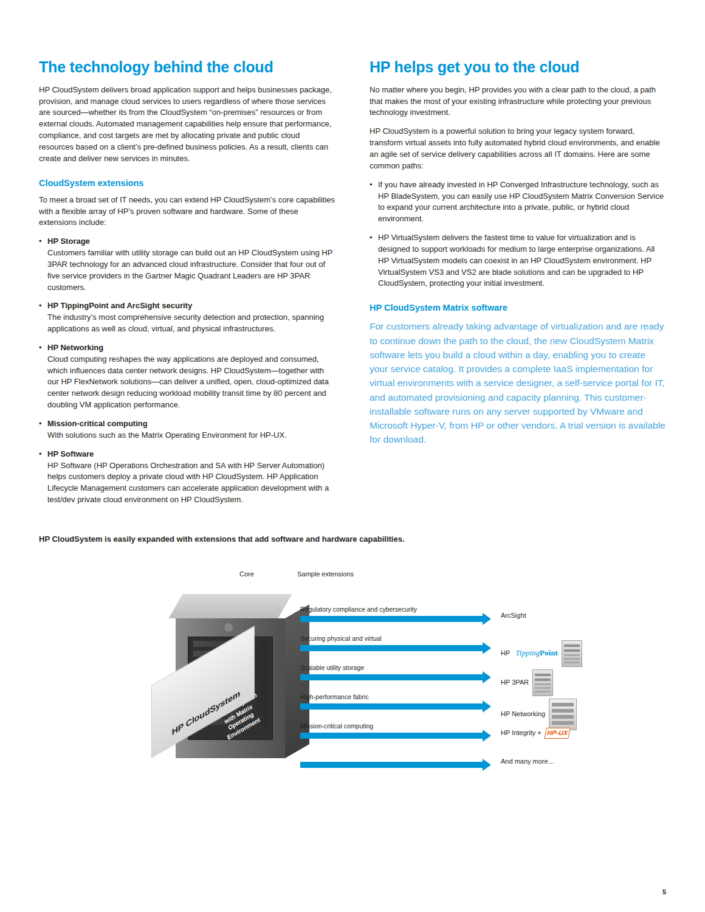The technology behind the cloud
HP CloudSystem delivers broad application support and helps businesses package, provision, and manage cloud services to users regardless of where those services are sourced—whether its from the CloudSystem “on-premises” resources or from external clouds. Automated management capabilities help ensure that performance, compliance, and cost targets are met by allocating private and public cloud resources based on a client’s pre-defined business policies. As a result, clients can create and deliver new services in minutes.
CloudSystem extensions
To meet a broad set of IT needs, you can extend HP CloudSystem’s core capabilities with a flexible array of HP’s proven software and hardware. Some of these extensions include:
HP Storage Customers familiar with utility storage can build out an HP CloudSystem using HP 3PAR technology for an advanced cloud infrastructure. Consider that four out of five service providers in the Gartner Magic Quadrant Leaders are HP 3PAR customers.
HP TippingPoint and ArcSight security The industry’s most comprehensive security detection and protection, spanning applications as well as cloud, virtual, and physical infrastructures.
HP Networking Cloud computing reshapes the way applications are deployed and consumed, which influences data center network designs. HP CloudSystem—together with our HP FlexNetwork solutions—can deliver a unified, open, cloud-optimized data center network design reducing workload mobility transit time by 80 percent and doubling VM application performance.
Mission-critical computing With solutions such as the Matrix Operating Environment for HP-UX.
HP Software HP Software (HP Operations Orchestration and SA with HP Server Automation) helps customers deploy a private cloud with HP CloudSystem. HP Application Lifecycle Management customers can accelerate application development with a test/dev private cloud environment on HP CloudSystem.
HP helps get you to the cloud
No matter where you begin, HP provides you with a clear path to the cloud, a path that makes the most of your existing infrastructure while protecting your previous technology investment.
HP CloudSystem is a powerful solution to bring your legacy system forward, transform virtual assets into fully automated hybrid cloud environments, and enable an agile set of service delivery capabilities across all IT domains. Here are some common paths:
If you have already invested in HP Converged Infrastructure technology, such as HP BladeSystem, you can easily use HP CloudSystem Matrix Conversion Service to expand your current architecture into a private, public, or hybrid cloud environment.
HP VirtualSystem delivers the fastest time to value for virtualization and is designed to support workloads for medium to large enterprise organizations. All HP VirtualSystem models can coexist in an HP CloudSystem environment. HP VirtualSystem VS3 and VS2 are blade solutions and can be upgraded to HP CloudSystem, protecting your initial investment.
HP CloudSystem Matrix software
For customers already taking advantage of virtualization and are ready to continue down the path to the cloud, the new CloudSystem Matrix software lets you build a cloud within a day, enabling you to create your service catalog. It provides a complete IaaS implementation for virtual environments with a service designer, a self-service portal for IT, and automated provisioning and capacity planning. This customer-installable software runs on any server supported by VMware and Microsoft Hyper-V, from HP or other vendors. A trial version is available for download.
HP CloudSystem is easily expanded with extensions that add software and hardware capabilities.
Core Sample extensions
HP Cloud
Service
Automation
+
HP BladeSystem
with Matrix
Operating
Environment
HP CloudSystem
Regulatory compliance and cybersecurity ArcSight
Securing physical and virtual HP TippingPoint
Scalable utility storage HP 3PAR
High-performance fabric HP Networking
Mission-critical computing HP Integrity + HP-UX
And many more…
5